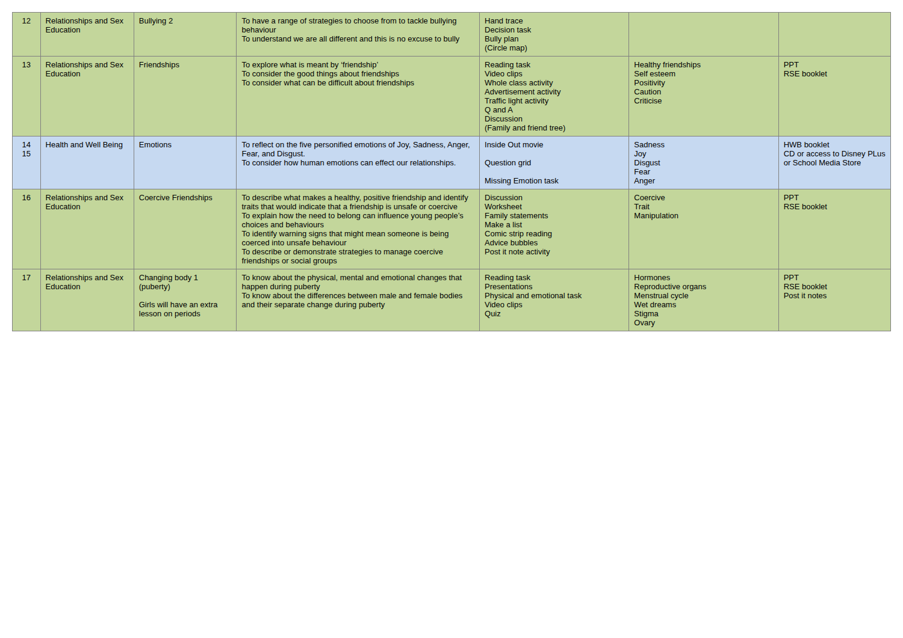| 12 | Relationships and Sex Education | Bullying 2 | To have a range of strategies to choose from to tackle bullying behaviour To understand we are all different and this is no excuse to bully | Hand trace Decision task Bully plan (Circle map) | | |
| 13 | Relationships and Sex Education | Friendships | To explore what is meant by ‘friendship’ To consider the good things about friendships To consider what can be difficult about friendships | Reading task Video clips Whole class activity Advertisement activity Traffic light activity Q and A Discussion (Family and friend tree) | Healthy friendships Self esteem Positivity Caution Criticise | PPT RSE booklet |
| 14 15 | Health and Well Being | Emotions | To reflect on the five personified emotions of Joy, Sadness, Anger, Fear, and Disgust. To consider how human emotions can effect our relationships. | Inside Out movie Question grid Missing Emotion task | Sadness Joy Disgust Fear Anger | HWB booklet CD or access to Disney PLus or School Media Store |
| 16 | Relationships and Sex Education | Coercive Friendships | To describe what makes a healthy, positive friendship and identify traits that would indicate that a friendship is unsafe or coercive To explain how the need to belong can influence young people’s choices and behaviours To identify warning signs that might mean someone is being coerced into unsafe behaviour To describe or demonstrate strategies to manage coercive friendships or social groups | Discussion Worksheet Family statements Make a list Comic strip reading Advice bubbles Post it note activity | Coercive Trait Manipulation | PPT RSE booklet |
| 17 | Relationships and Sex Education | Changing body 1 (puberty) Girls will have an extra lesson on periods | To know about the physical, mental and emotional changes that happen during puberty To know about the differences between male and female bodies and their separate change during puberty | Reading task Presentations Physical and emotional task Video clips Quiz | Hormones Reproductive organs Menstrual cycle Wet dreams Stigma Ovary | PPT RSE booklet Post it notes |